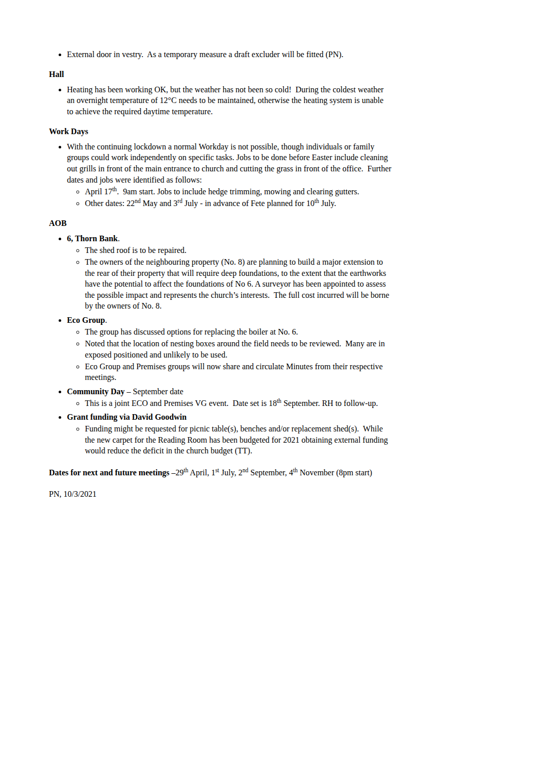External door in vestry. As a temporary measure a draft excluder will be fitted (PN).
Hall
Heating has been working OK, but the weather has not been so cold! During the coldest weather an overnight temperature of 12°C needs to be maintained, otherwise the heating system is unable to achieve the required daytime temperature.
Work Days
With the continuing lockdown a normal Workday is not possible, though individuals or family groups could work independently on specific tasks. Jobs to be done before Easter include cleaning out grills in front of the main entrance to church and cutting the grass in front of the office. Further dates and jobs were identified as follows:
April 17th. 9am start. Jobs to include hedge trimming, mowing and clearing gutters.
Other dates: 22nd May and 3rd July - in advance of Fete planned for 10th July.
AOB
6, Thorn Bank.
The shed roof is to be repaired.
The owners of the neighbouring property (No. 8) are planning to build a major extension to the rear of their property that will require deep foundations, to the extent that the earthworks have the potential to affect the foundations of No 6. A surveyor has been appointed to assess the possible impact and represents the church’s interests. The full cost incurred will be borne by the owners of No. 8.
Eco Group.
The group has discussed options for replacing the boiler at No. 6.
Noted that the location of nesting boxes around the field needs to be reviewed. Many are in exposed positioned and unlikely to be used.
Eco Group and Premises groups will now share and circulate Minutes from their respective meetings.
Community Day – September date
This is a joint ECO and Premises VG event. Date set is 18th September. RH to follow-up.
Grant funding via David Goodwin
Funding might be requested for picnic table(s), benches and/or replacement shed(s). While the new carpet for the Reading Room has been budgeted for 2021 obtaining external funding would reduce the deficit in the church budget (TT).
Dates for next and future meetings –29th April, 1st July, 2nd September, 4th November (8pm start)
PN, 10/3/2021